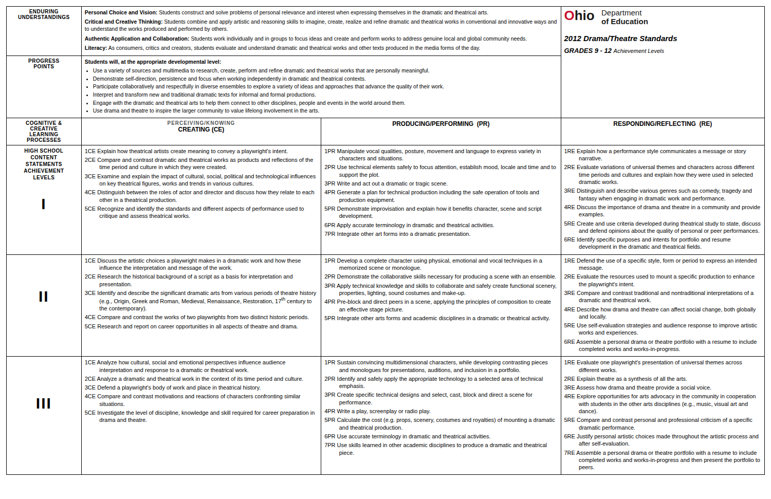| ENDURING UNDERSTANDINGS | Personal Choice and Vision: Students construct and solve problems of personal relevance and interest when expressing themselves in the dramatic and theatrical arts. Critical and Creative Thinking: Students combine and apply artistic and reasoning skills to imagine, create, realize and refine dramatic and theatrical works in conventional and innovative ways and to understand the works produced and performed by others. Authentic Application and Collaboration: Students work individually and in groups to focus ideas and create and perform works to address genuine local and global community needs. Literacy: As consumers, critics and creators, students evaluate and understand dramatic and theatrical works and other texts produced in the media forms of the day. | O hio Department of Education 2012 Drama/Theatre Standards GRADES 9 - 12 Achievement Levels |
| PROGRESS POINTS | Students will, at the appropriate developmental level: Use a variety of sources and multimedia to research, create, perform and refine dramatic and theatrical works that are personally meaningful. Demonstrate self-direction, persistence and focus when working independently in dramatic and theatrical contexts. Participate collaboratively and respectfully in diverse ensembles to explore a variety of ideas and approaches that advance the quality of their work. Interpret and transform new and traditional dramatic texts for informal and formal productions. Engage with the dramatic and theatrical arts to help them connect to other disciplines, people and events in the world around them. Use drama and theatre to inspire the larger community to value lifelong involvement in the arts. |
| COGNITIVE & CREATIVE LEARNING PROCESSES | Perceiving/Knowing CREATING (CE) | PRODUCING/PERFORMING (PR) | RESPONDING/REFLECTING (RE) |
| HIGH SCHOOL CONTENT STATEMENTS ACHIEVEMENT LEVELS I | 1CE Explain how theatrical artists create meaning to convey a playwright's intent. 2CE Compare and contrast dramatic and theatrical works as products and reflections of the time period and culture in which they were created. 3CE Examine and explain the impact of cultural, social, political and technological influences on key theatrical figures, works and trends in various cultures. 4CE Distinguish between the roles of actor and director and discuss how they relate to each other in a theatrical production. 5CE Recognize and identify the standards and different aspects of performance used to critique and assess theatrical works. | 1PR Manipulate vocal qualities, posture, movement and language to express variety in characters and situations. 2PR Use technical elements safely to focus attention, establish mood, locale and time and to support the plot. 3PR Write and act out a dramatic or tragic scene. 4PR Generate a plan for technical production including the safe operation of tools and production equipment. 5PR Demonstrate improvisation and explain how it benefits character, scene and script development. 6PR Apply accurate terminology in dramatic and theatrical activities. 7PR Integrate other art forms into a dramatic presentation. | 1RE Explain how a performance style communicates a message or story narrative. 2RE Evaluate variations of universal themes and characters across different time periods and cultures and explain how they were used in selected dramatic works. 3RE Distinguish and describe various genres such as comedy, tragedy and fantasy when engaging in dramatic work and performance. 4RE Discuss the importance of drama and theatre in a community and provide examples. 5RE Create and use criteria developed during theatrical study to state, discuss and defend opinions about the quality of personal or peer performances. 6RE Identify specific purposes and intents for portfolio and resume development in the dramatic and theatrical fields. |
| II | 1CE Discuss the artistic choices a playwright makes in a dramatic work and how these influence the interpretation and message of the work. 2CE Research the historical background of a script as a basis for interpretation and presentation. 3CE Identify and describe the significant dramatic arts from various periods of theatre history (e.g., Origin, Greek and Roman, Medieval, Renaissance, Restoration, 17 th century to the contemporary). 4CE Compare and contrast the works of two playwrights from two distinct historic periods. 5CE Research and report on career opportunities in all aspects of theatre and drama. | 1PR Develop a complete character using physical, emotional and vocal techniques in a memorized scene or monologue. 2PR Demonstrate the collaborative skills necessary for producing a scene with an ensemble. 3PR Apply technical knowledge and skills to collaborate and safely create functional scenery, properties, lighting, sound costumes and make-up. 4PR Pre-block and direct peers in a scene, applying the principles of composition to create an effective stage picture. 5PR Integrate other arts forms and academic disciplines in a dramatic or theatrical activity. | 1RE Defend the use of a specific style, form or period to express an intended message. 2RE Evaluate the resources used to mount a specific production to enhance the playwright's intent. 3RE Compare and contrast traditional and nontraditional interpretations of a dramatic and theatrical work. 4RE Describe how drama and theatre can affect social change, both globally and locally. 5RE Use self-evaluation strategies and audience response to improve artistic works and experiences. 6RE Assemble a personal drama or theatre portfolio with a resume to include completed works and works-in-progress. |
| III | 1CE Analyze how cultural, social and emotional perspectives influence audience interpretation and response to a dramatic or theatrical work. 2CE Analyze a dramatic and theatrical work in the context of its time period and culture. 3CE Defend a playwright's body of work and place in theatrical history. 4CE Compare and contrast motivations and reactions of characters confronting similar situations. 5CE Investigate the level of discipline, knowledge and skill required for career preparation in drama and theatre. | 1PR Sustain convincing multidimensional characters, while developing contrasting pieces and monologues for presentations, auditions, and inclusion in a portfolio. 2PR Identify and safely apply the appropriate technology to a selected area of technical emphasis. 3PR Create specific technical designs and select, cast, block and direct a scene for performance. 4PR Write a play, screenplay or radio play. 5PR Calculate the cost (e.g. props, scenery, costumes and royalties) of mounting a dramatic and theatrical production. 6PR Use accurate terminology in dramatic and theatrical activities. 7PR Use skills learned in other academic disciplines to produce a dramatic and theatrical piece. | 1RE Evaluate one playwright's presentation of universal themes across different works. 2RE Explain theatre as a synthesis of all the arts. 3RE Assess how drama and theatre provide a social voice. 4RE Explore opportunities for arts advocacy in the community in cooperation with students in the other arts disciplines (e.g., music, visual art and dance). 5RE Compare and contrast personal and professional criticism of a specific dramatic performance. 6RE Justify personal artistic choices made throughout the artistic process and after self-evaluation. 7RE Assemble a personal drama or theatre portfolio with a resume to include completed works and works-in-progress and then present the portfolio to peers. |